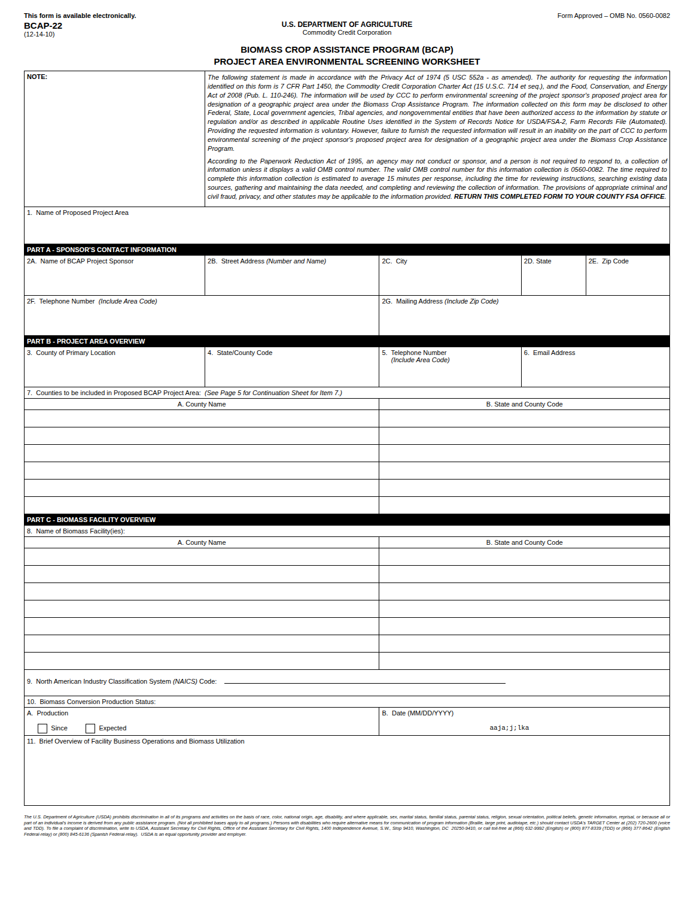This form is available electronically. Form Approved – OMB No. 0560-0082
| BCAP-22 (12-14-10) | U.S. DEPARTMENT OF AGRICULTURE Commodity Credit Corporation | |
BIOMASS CROP ASSISTANCE PROGRAM (BCAP)
PROJECT AREA ENVIRONMENTAL SCREENING WORKSHEET
| NOTE: | The following statement is made in accordance with the Privacy Act of 1974 (5 USC 552a - as amended). The authority for requesting the information identified on this form is 7 CFR Part 1450, the Commodity Credit Corporation Charter Act (15 U.S.C. 714 et seq.), and the Food, Conservation, and Energy Act of 2008 (Pub. L. 110-246). The information will be used by CCC to perform environmental screening of the project sponsor's proposed project area for designation of a geographic project area under the Biomass Crop Assistance Program. The information collected on this form may be disclosed to other Federal, State, Local government agencies, Tribal agencies, and nongovernmental entities that have been authorized access to the information by statute or regulation and/or as described in applicable Routine Uses identified in the System of Records Notice for USDA/FSA-2, Farm Records File (Automated). Providing the requested information is voluntary. However, failure to furnish the requested information will result in an inability on the part of CCC to perform environmental screening of the project sponsor's proposed project area for designation of a geographic project area under the Biomass Crop Assistance Program. According to the Paperwork Reduction Act of 1995, an agency may not conduct or sponsor, and a person is not required to respond to, a collection of information unless it displays a valid OMB control number. The valid OMB control number for this information collection is 0560-0082. The time required to complete this information collection is estimated to average 15 minutes per response, including the time for reviewing instructions, searching existing data sources, gathering and maintaining the data needed, and completing and reviewing the collection of information. The provisions of appropriate criminal and civil fraud, privacy, and other statutes may be applicable to the information provided. RETURN THIS COMPLETED FORM TO YOUR COUNTY FSA OFFICE . |
| 1. Name of Proposed Project Area |
| PART A - SPONSOR'S CONTACT INFORMATION |
| 2A. Name of BCAP Project Sponsor | 2B. Street Address (Number and Name) | 2C. City | 2D. State | 2E. Zip Code |
| 2F. Telephone Number (Include Area Code) | 2G. Mailing Address (Include Zip Code) |
| PART B - PROJECT AREA OVERVIEW |
| 3. County of Primary Location | 4. State/County Code | 5. Telephone Number (Include Area Code) | 6. Email Address |
| 7. Counties to be included in Proposed BCAP Project Area: (See Page 5 for Continuation Sheet for Item 7.) |
| A. County Name | B. State and County Code |
| PART C - BIOMASS FACILITY OVERVIEW |
| 8. Name of Biomass Facility(ies): |
| A. County Name | B. State and County Code |
| 9. North American Industry Classification System (NAICS) Code: |
| 10. Biomass Conversion Production Status: |
| A. Production Since Expected | B. Date (MM/DD/YYYY) aaja;j;lka |
| 11. Brief Overview of Facility Business Operations and Biomass Utilization |
The U.S. Department of Agriculture (USDA) prohibits discrimination in all of its programs and activities on the basis of race, color, national origin, age, disability, and where applicable, sex, marital status, familial status, parental status, religion, sexual orientation, political beliefs, genetic information, reprisal, or because all or part of an individual's income is derived from any public assistance program. (Not all prohibited bases apply to all programs.) Persons with disabilities who require alternative means for communication of program information (Braille, large print, audiotape, etc.) should contact USDA's TARGET Center at (202) 720-2600 (voice and TDD). To file a complaint of discrimination, write to USDA, Assistant Secretary for Civil Rights, Office of the Assistant Secretary for Civil Rights, 1400 Independence Avenue, S.W., Stop 9410, Washington, DC 20250-9410, or call toll-free at (866) 632-9992 (English) or (800) 877-8339 (TDD) or (866) 377-8642 (English Federal-relay) or (800) 845-6136 (Spanish Federal-relay). USDA is an equal opportunity provider and employer.